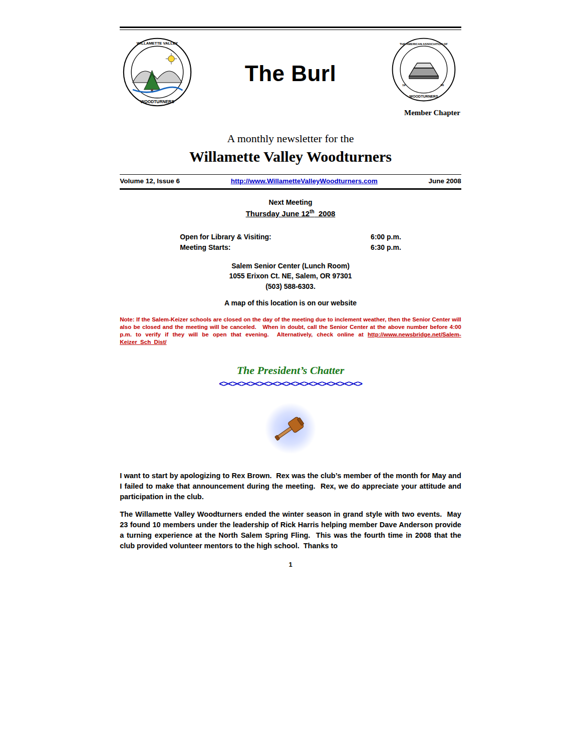WILLAMETTE VALLEY WOODTURNERS
The Burl
THE AMERICAN ASSOCIATION OF WOODTURNERS 19 86
Member Chapter
A monthly newsletter for the
Willamette Valley Woodturners
Volume 12, Issue 6
http://www.WillametteValleyWoodturners.com
June 2008
Next Meeting
Thursday June 12th 2008
| Open for Library & Visiting: | 6:00 p.m. |
| Meeting Starts: | 6:30 p.m. |
Salem Senior Center (Lunch Room)
1055 Erixon Ct. NE, Salem, OR 97301
(503) 588-6303.
A map of this location is on our website
Note: If the Salem-Keizer schools are closed on the day of the meeting due to inclement weather, then the Senior Center will also be closed and the meeting will be canceled. When in doubt, call the Senior Center at the above number before 4:00 p.m. to verify if they will be open that evening. Alternatively, check online at http://www.newsbridge.net/Salem-Keizer_Sch_Dist/
The President’s Chatter
<><><><><><><><><><><><><><><><>
I want to start by apologizing to Rex Brown. Rex was the club’s member of the month for May and I failed to make that announcement during the meeting. Rex, we do appreciate your attitude and participation in the club.
The Willamette Valley Woodturners ended the winter season in grand style with two events. May 23 found 10 members under the leadership of Rick Harris helping member Dave Anderson provide a turning experience at the North Salem Spring Fling. This was the fourth time in 2008 that the club provided volunteer mentors to the high school. Thanks to
1